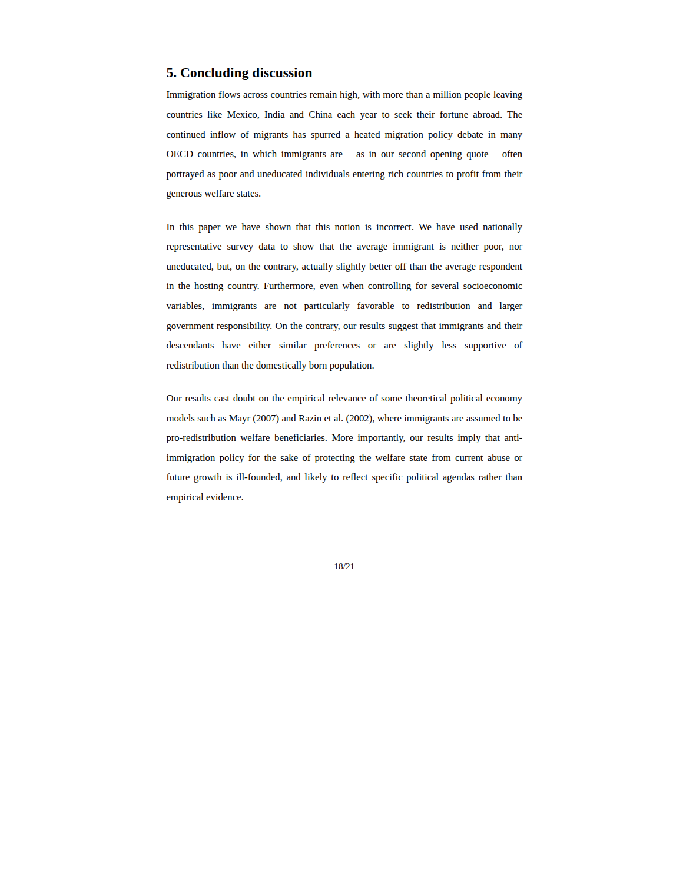5. Concluding discussion
Immigration flows across countries remain high, with more than a million people leaving countries like Mexico, India and China each year to seek their fortune abroad. The continued inflow of migrants has spurred a heated migration policy debate in many OECD countries, in which immigrants are – as in our second opening quote – often portrayed as poor and uneducated individuals entering rich countries to profit from their generous welfare states.
In this paper we have shown that this notion is incorrect. We have used nationally representative survey data to show that the average immigrant is neither poor, nor uneducated, but, on the contrary, actually slightly better off than the average respondent in the hosting country. Furthermore, even when controlling for several socioeconomic variables, immigrants are not particularly favorable to redistribution and larger government responsibility. On the contrary, our results suggest that immigrants and their descendants have either similar preferences or are slightly less supportive of redistribution than the domestically born population.
Our results cast doubt on the empirical relevance of some theoretical political economy models such as Mayr (2007) and Razin et al. (2002), where immigrants are assumed to be pro-redistribution welfare beneficiaries. More importantly, our results imply that anti-immigration policy for the sake of protecting the welfare state from current abuse or future growth is ill-founded, and likely to reflect specific political agendas rather than empirical evidence.
18/21